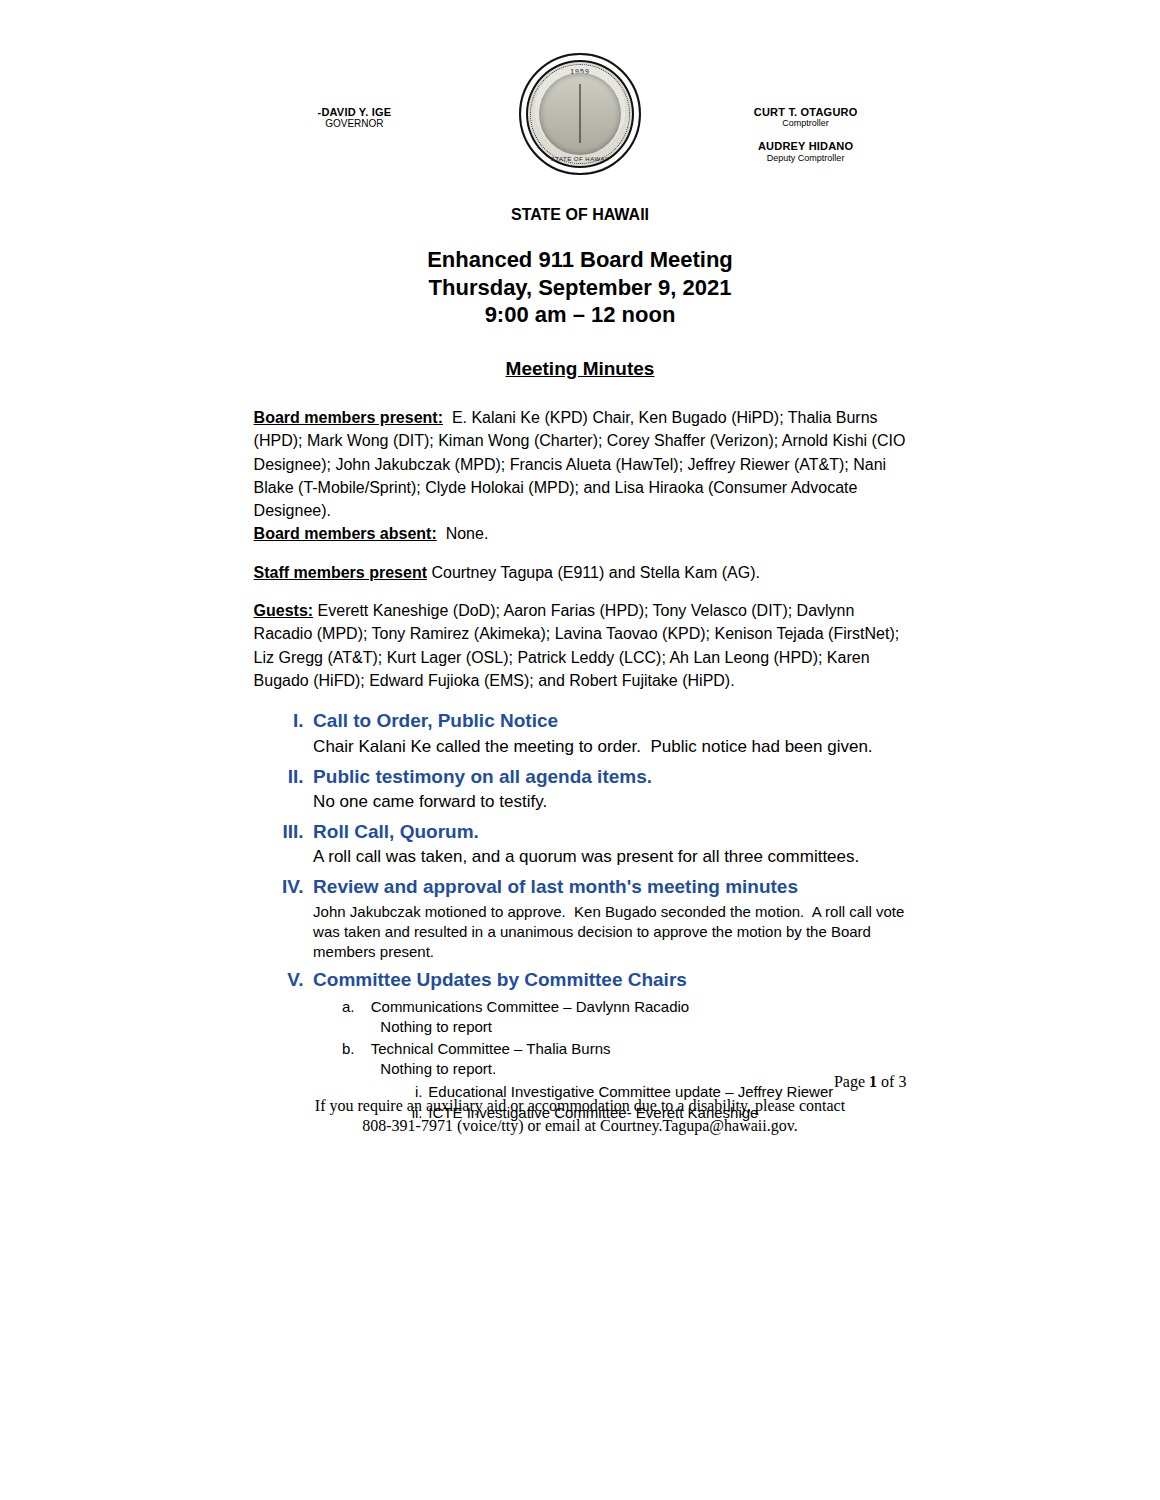-DAVID Y. IGE
GOVERNOR
1959
STATE OF HAWAII
CURT T. OTAGURO
Comptroller
AUDREY HIDANO
Deputy Comptroller
STATE OF HAWAII
Enhanced 911 Board Meeting
Thursday, September 9, 2021
9:00 am – 12 noon
Meeting Minutes
Board members present: E. Kalani Ke (KPD) Chair, Ken Bugado (HiPD); Thalia Burns (HPD); Mark Wong (DIT); Kiman Wong (Charter); Corey Shaffer (Verizon); Arnold Kishi (CIO Designee); John Jakubczak (MPD); Francis Alueta (HawTel); Jeffrey Riewer (AT&T); Nani Blake (T-Mobile/Sprint); Clyde Holokai (MPD); and Lisa Hiraoka (Consumer Advocate Designee).
Board members absent: None.
Staff members present Courtney Tagupa (E911) and Stella Kam (AG).
Guests: Everett Kaneshige (DoD); Aaron Farias (HPD); Tony Velasco (DIT); Davlynn Racadio (MPD); Tony Ramirez (Akimeka); Lavina Taovao (KPD); Kenison Tejada (FirstNet); Liz Gregg (AT&T); Kurt Lager (OSL); Patrick Leddy (LCC); Ah Lan Leong (HPD); Karen Bugado (HiFD); Edward Fujioka (EMS); and Robert Fujitake (HiPD).
Call to Order, Public Notice
Chair Kalani Ke called the meeting to order. Public notice had been given.
Public testimony on all agenda items.
No one came forward to testify.
Roll Call, Quorum.
A roll call was taken, and a quorum was present for all three committees.
Review and approval of last month's meeting minutes
John Jakubczak motioned to approve. Ken Bugado seconded the motion. A roll call vote was taken and resulted in a unanimous decision to approve the motion by the Board members present.
Committee Updates by Committee Chairs
Communications Committee – Davlynn Racadio Nothing to report
Technical Committee – Thalia Burns Nothing to report.
Educational Investigative Committee update – Jeffrey Riewer
ICTE Investigative Committee- Everett Kaneshige
Page 1 of 3
If you require an auxiliary aid or accommodation due to a disability, please contact 808-391-7971 (voice/tty) or email at Courtney.Tagupa@hawaii.gov.